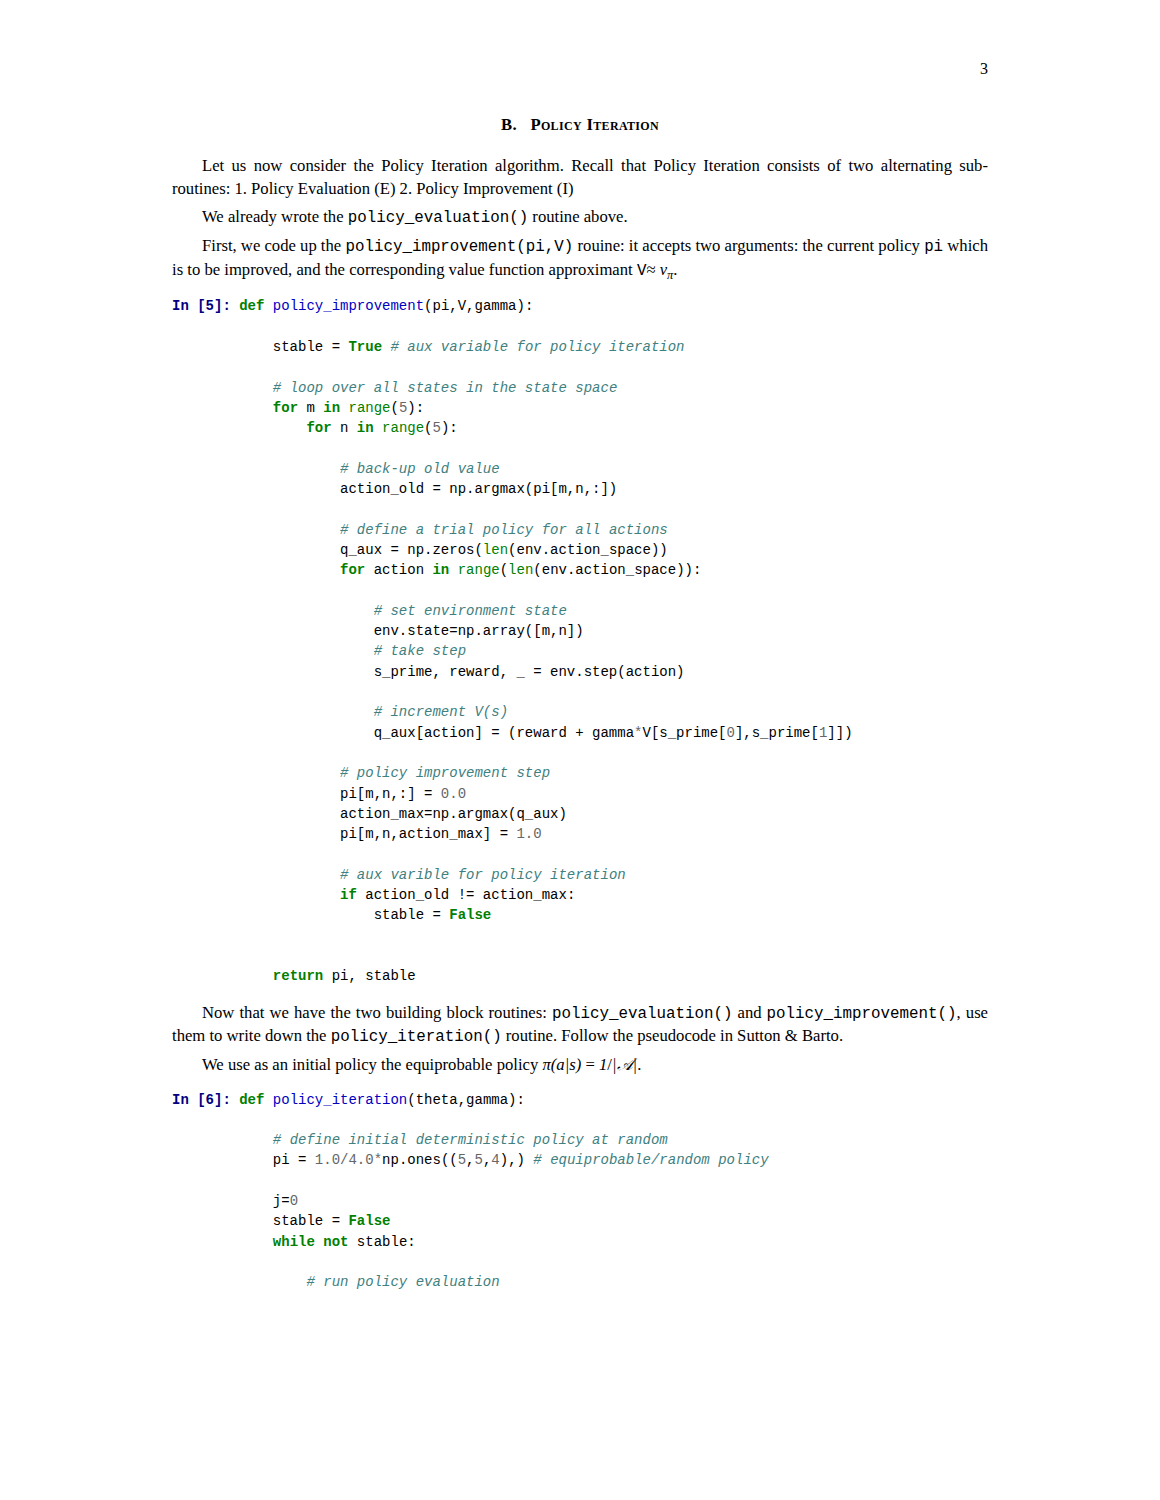3
B. Policy Iteration
Let us now consider the Policy Iteration algorithm. Recall that Policy Iteration consists of two alternating sub-routines: 1. Policy Evaluation (E) 2. Policy Improvement (I)
We already wrote the policy_evaluation() routine above.
First, we code up the policy_improvement(pi,V) rouine: it accepts two arguments: the current policy pi which is to be improved, and the corresponding value function approximant V≈ vπ.
In [5]: def policy_improvement(pi,V,gamma): stable = True # aux variable for policy iteration # loop over all states in the state space for m in range(5): for n in range(5): # back-up old value action_old = np.argmax(pi[m,n,:]) # define a trial policy for all actions q_aux = np.zeros(len(env.action_space)) for action in range(len(env.action_space)): # set environment state env.state=np.array([m,n]) # take step s_prime, reward, _ = env.step(action) # increment V(s) q_aux[action] = (reward + gamma*V[s_prime[0],s_prime[1]]) # policy improvement step pi[m,n,:] = 0.0 action_max=np.argmax(q_aux) pi[m,n,action_max] = 1.0 # aux varible for policy iteration if action_old != action_max: stable = False return pi, stable
Now that we have the two building block routines: policy_evaluation() and policy_improvement(), use them to write down the policy_iteration() routine. Follow the pseudocode in Sutton & Barto.
We use as an initial policy the equiprobable policy π(a|s) = 1/|𝒜|.
In [6]: def policy_iteration(theta,gamma): # define initial deterministic policy at random pi = 1.0/4.0*np.ones((5,5,4),) # equiprobable/random policy j=0 stable = False while not stable: # run policy evaluation